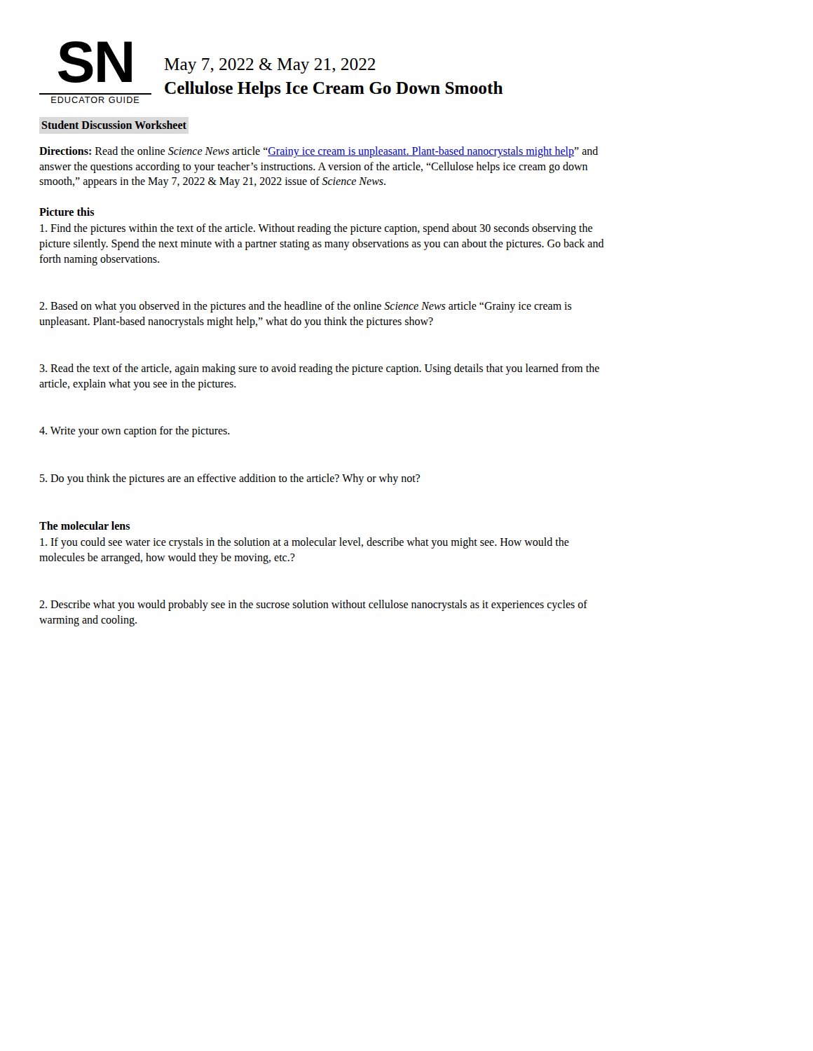SN EDUCATOR GUIDE
May 7, 2022 & May 21, 2022
Cellulose Helps Ice Cream Go Down Smooth
Student Discussion Worksheet
Directions: Read the online Science News article “Grainy ice cream is unpleasant. Plant-based nanocrystals might help” and answer the questions according to your teacher’s instructions. A version of the article, “Cellulose helps ice cream go down smooth,” appears in the May 7, 2022 & May 21, 2022 issue of Science News.
Picture this
1. Find the pictures within the text of the article. Without reading the picture caption, spend about 30 seconds observing the picture silently. Spend the next minute with a partner stating as many observations as you can about the pictures. Go back and forth naming observations.
2. Based on what you observed in the pictures and the headline of the online Science News article “Grainy ice cream is unpleasant. Plant-based nanocrystals might help,” what do you think the pictures show?
3. Read the text of the article, again making sure to avoid reading the picture caption. Using details that you learned from the article, explain what you see in the pictures.
4. Write your own caption for the pictures.
5. Do you think the pictures are an effective addition to the article? Why or why not?
The molecular lens
1. If you could see water ice crystals in the solution at a molecular level, describe what you might see. How would the molecules be arranged, how would they be moving, etc.?
2. Describe what you would probably see in the sucrose solution without cellulose nanocrystals as it experiences cycles of warming and cooling.